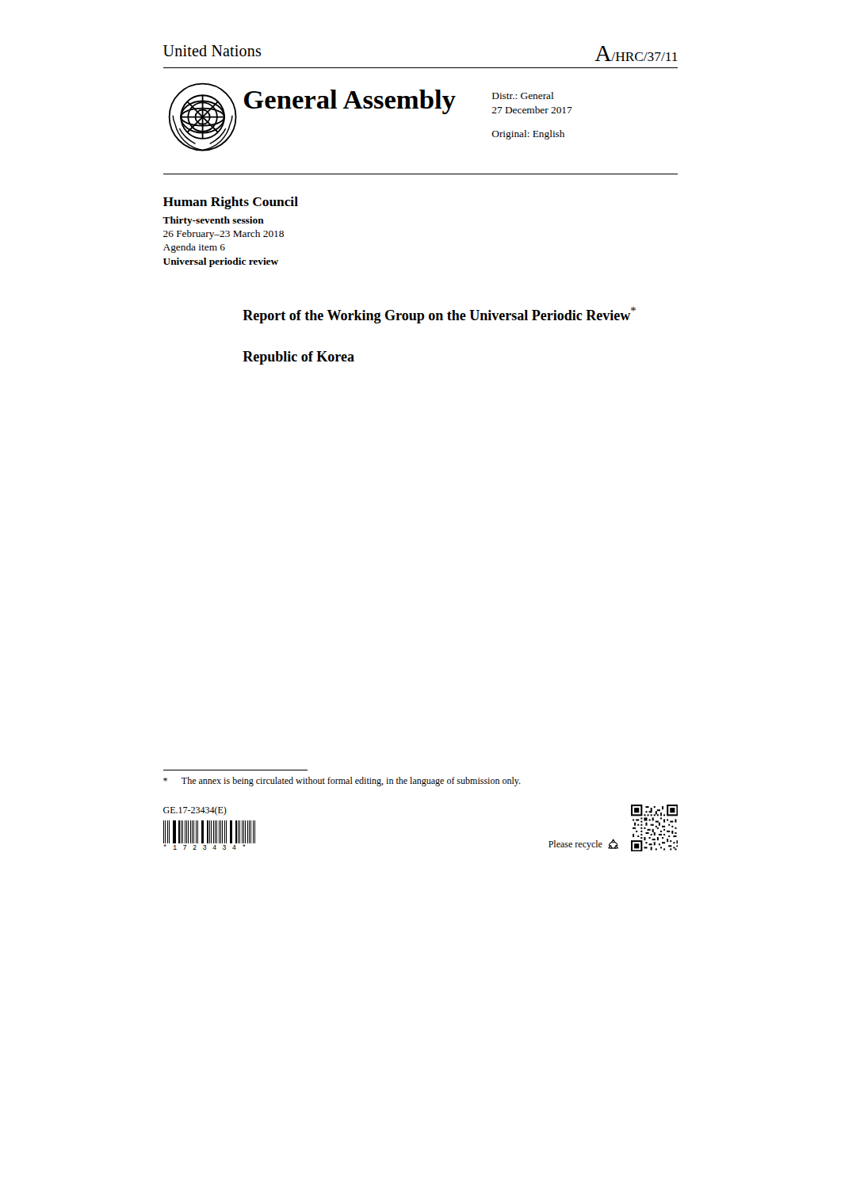United Nations
A/HRC/37/11
General Assembly
Distr.: General
27 December 2017
Original: English
Human Rights Council
Thirty-seventh session
26 February–23 March 2018
Agenda item 6
Universal periodic review
Report of the Working Group on the Universal Periodic Review*
Republic of Korea
* The annex is being circulated without formal editing, in the language of submission only.
GE.17-23434(E)
* 1 7 2 3 4 3 4 *
Please recycle